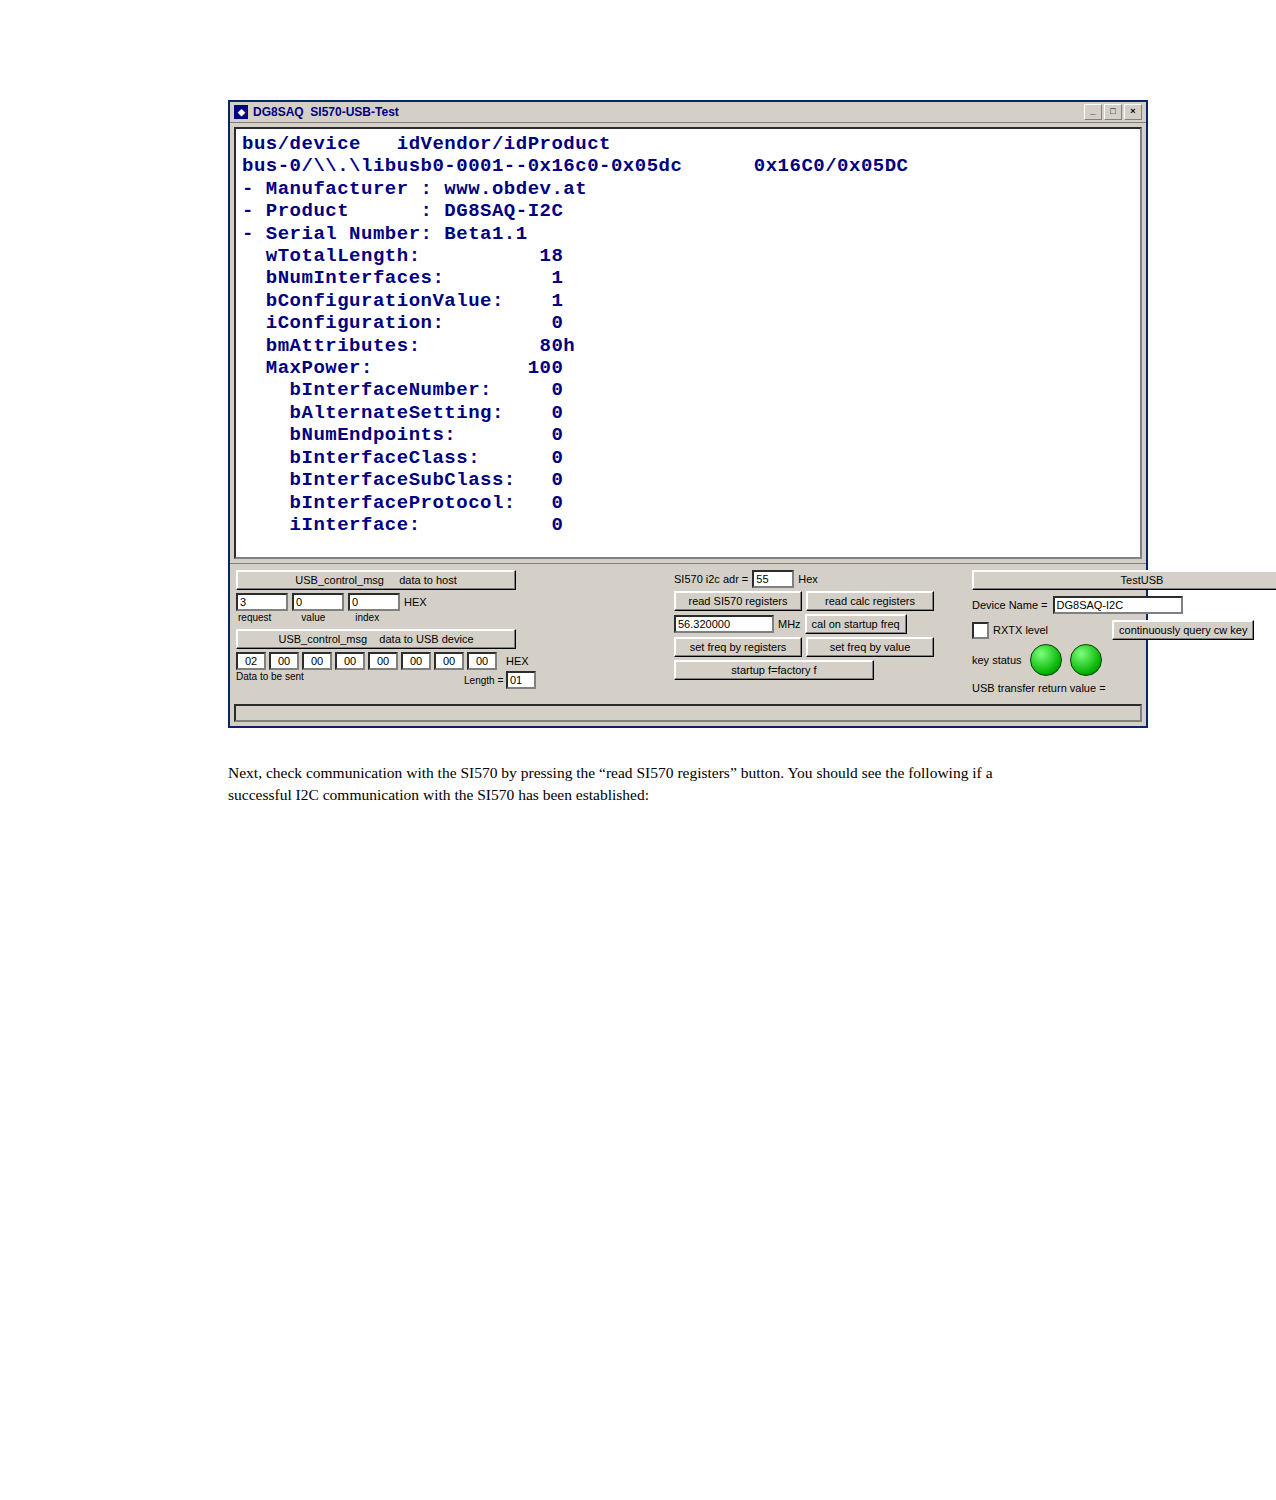◆ DG8SAQ SI570-USB-Test
_□×
bus/device   idVendor/idProduct
bus-0/\\.\libusb0-0001--0x16c0-0x05dc      0x16C0/0x05DC
- Manufacturer : www.obdev.at
- Product      : DG8SAQ-I2C
- Serial Number: Beta1.1
  wTotalLength:          18
  bNumInterfaces:         1
  bConfigurationValue:    1
  iConfiguration:         0
  bmAttributes:          80h
  MaxPower:             100
    bInterfaceNumber:     0
    bAlternateSetting:    0
    bNumEndpoints:        0
    bInterfaceClass:      0
    bInterfaceSubClass:   0
    bInterfaceProtocol:   0
    iInterface:           0
USB_control_msg data to host
HEX
request value index
USB_control_msg data to USB device
HEX
Data to be sent Length =
SI570 i2c adr = Hex
read SI570 registers read calc registers
MHz cal on startup freq
set freq by registers set freq by value
startup f=factory f
TestUSB
Device Name =
RXTX level continuously query cw key
key status
USB transfer return value =
Next, check communication with the SI570 by pressing the “read SI570 registers” button. You should see the following if a successful I2C communication with the SI570 has been established: